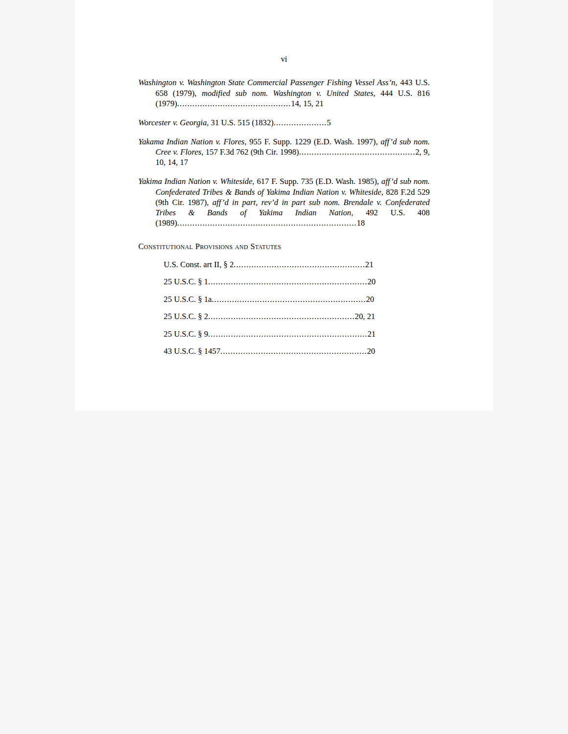vi
Washington v. Washington State Commercial Passenger Fishing Vessel Ass’n, 443 U.S. 658 (1979), modified sub nom. Washington v. United States, 444 U.S. 816 (1979)............................................. 14, 15, 21
Worcester v. Georgia, 31 U.S. 515 (1832)..................... 5
Yakama Indian Nation v. Flores, 955 F. Supp. 1229 (E.D. Wash. 1997), aff’d sub nom. Cree v. Flores, 157 F.3d 762 (9th Cir. 1998).............................................. 2, 9, 10, 14, 17
Yakima Indian Nation v. Whiteside, 617 F. Supp. 735 (E.D. Wash. 1985), aff’d sub nom. Confederated Tribes & Bands of Yakima Indian Nation v. Whiteside, 828 F.2d 529 (9th Cir. 1987), aff’d in part, rev’d in part sub nom. Brendale v. Confederated Tribes & Bands of Yakima Indian Nation, 492 U.S. 408 (1989)....................................................................... 18
Constitutional Provisions and Statutes
U.S. Const. art II, § 2.................................................... 21
25 U.S.C. § 1............................................................... 20
25 U.S.C. § 1a............................................................. 20
25 U.S.C. § 2.......................................................... 20, 21
25 U.S.C. § 9............................................................... 21
43 U.S.C. § 1457.......................................................... 20